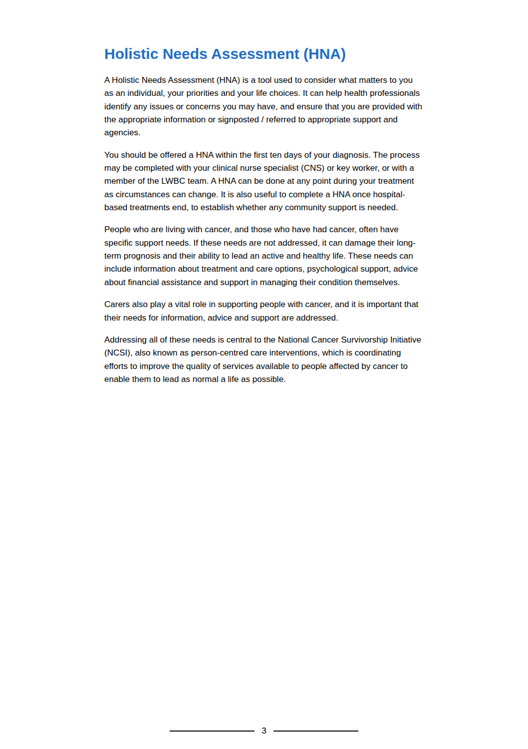Holistic Needs Assessment (HNA)
A Holistic Needs Assessment (HNA) is a tool used to consider what matters to you as an individual, your priorities and your life choices. It can help health professionals identify any issues or concerns you may have, and ensure that you are provided with the appropriate information or signposted / referred to appropriate support and agencies.
You should be offered a HNA within the first ten days of your diagnosis. The process may be completed with your clinical nurse specialist (CNS) or key worker, or with a member of the LWBC team. A HNA can be done at any point during your treatment as circumstances can change. It is also useful to complete a HNA once hospital-based treatments end, to establish whether any community support is needed.
People who are living with cancer, and those who have had cancer, often have specific support needs. If these needs are not addressed, it can damage their long-term prognosis and their ability to lead an active and healthy life. These needs can include information about treatment and care options, psychological support, advice about financial assistance and support in managing their condition themselves.
Carers also play a vital role in supporting people with cancer, and it is important that their needs for information, advice and support are addressed.
Addressing all of these needs is central to the National Cancer Survivorship Initiative (NCSI), also known as person-centred care interventions, which is coordinating efforts to improve the quality of services available to people affected by cancer to enable them to lead as normal a life as possible.
3